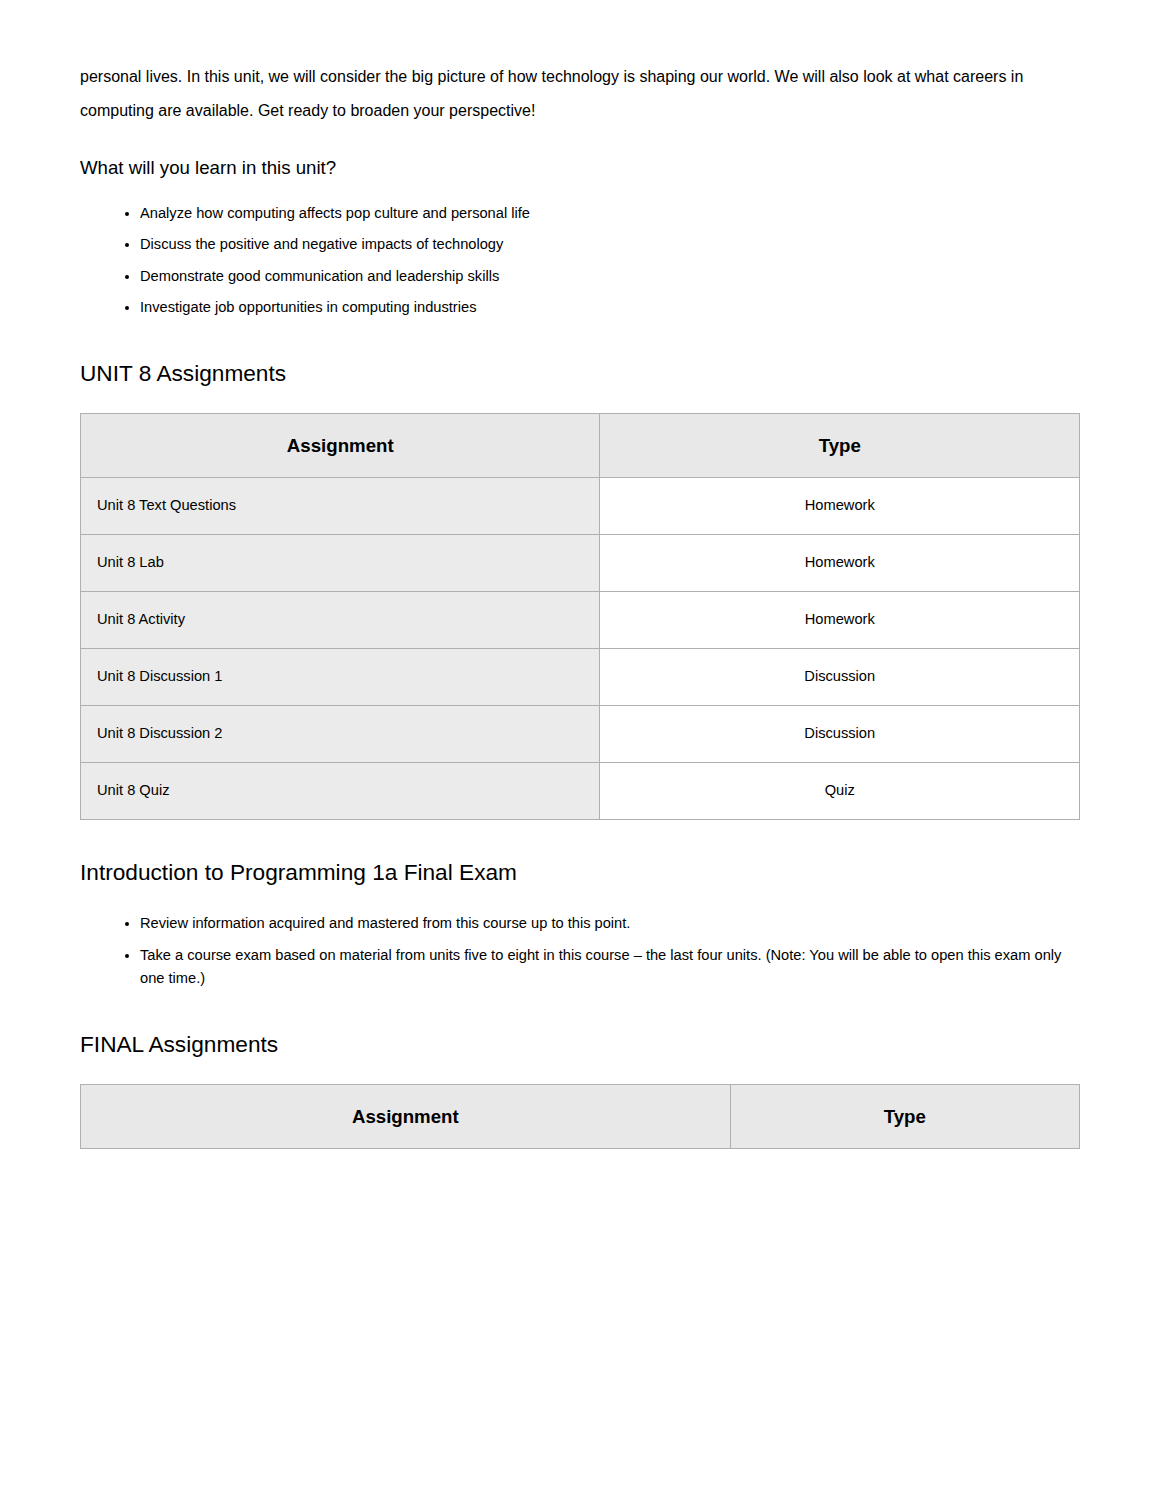personal lives. In this unit, we will consider the big picture of how technology is shaping our world. We will also look at what careers in computing are available. Get ready to broaden your perspective!
What will you learn in this unit?
Analyze how computing affects pop culture and personal life
Discuss the positive and negative impacts of technology
Demonstrate good communication and leadership skills
Investigate job opportunities in computing industries
UNIT 8 Assignments
| Assignment | Type |
| --- | --- |
| Unit 8 Text Questions | Homework |
| Unit 8 Lab | Homework |
| Unit 8 Activity | Homework |
| Unit 8 Discussion 1 | Discussion |
| Unit 8 Discussion 2 | Discussion |
| Unit 8 Quiz | Quiz |
Introduction to Programming 1a Final Exam
Review information acquired and mastered from this course up to this point.
Take a course exam based on material from units five to eight in this course – the last four units. (Note: You will be able to open this exam only one time.)
FINAL Assignments
| Assignment | Type |
| --- | --- |